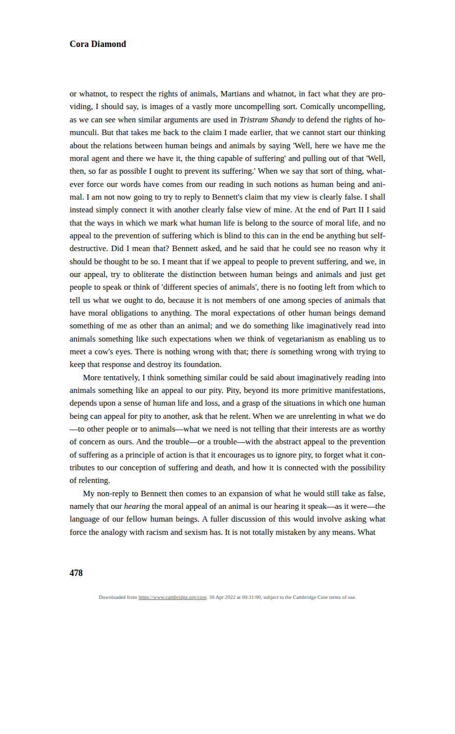Cora Diamond
or whatnot, to respect the rights of animals, Martians and whatnot, in fact what they are providing, I should say, is images of a vastly more uncompelling sort. Comically uncompelling, as we can see when similar arguments are used in Tristram Shandy to defend the rights of homunculi. But that takes me back to the claim I made earlier, that we cannot start our thinking about the relations between human beings and animals by saying 'Well, here we have me the moral agent and there we have it, the thing capable of suffering' and pulling out of that 'Well, then, so far as possible I ought to prevent its suffering.' When we say that sort of thing, whatever force our words have comes from our reading in such notions as human being and animal. I am not now going to try to reply to Bennett's claim that my view is clearly false. I shall instead simply connect it with another clearly false view of mine. At the end of Part II I said that the ways in which we mark what human life is belong to the source of moral life, and no appeal to the prevention of suffering which is blind to this can in the end be anything but self-destructive. Did I mean that? Bennett asked, and he said that he could see no reason why it should be thought to be so. I meant that if we appeal to people to prevent suffering, and we, in our appeal, try to obliterate the distinction between human beings and animals and just get people to speak or think of 'different species of animals', there is no footing left from which to tell us what we ought to do, because it is not members of one among species of animals that have moral obligations to anything. The moral expectations of other human beings demand something of me as other than an animal; and we do something like imaginatively read into animals something like such expectations when we think of vegetarianism as enabling us to meet a cow's eyes. There is nothing wrong with that; there is something wrong with trying to keep that response and destroy its foundation.
More tentatively, I think something similar could be said about imaginatively reading into animals something like an appeal to our pity. Pity, beyond its more primitive manifestations, depends upon a sense of human life and loss, and a grasp of the situations in which one human being can appeal for pity to another, ask that he relent. When we are unrelenting in what we do—to other people or to animals—what we need is not telling that their interests are as worthy of concern as ours. And the trouble—or a trouble—with the abstract appeal to the prevention of suffering as a principle of action is that it encourages us to ignore pity, to forget what it contributes to our conception of suffering and death, and how it is connected with the possibility of relenting.
My non-reply to Bennett then comes to an expansion of what he would still take as false, namely that our hearing the moral appeal of an animal is our hearing it speak—as it were—the language of our fellow human beings. A fuller discussion of this would involve asking what force the analogy with racism and sexism has. It is not totally mistaken by any means. What
478
Downloaded from https://www.cambridge.org/core. 30 Apr 2022 at 00:31:00, subject to the Cambridge Core terms of use.